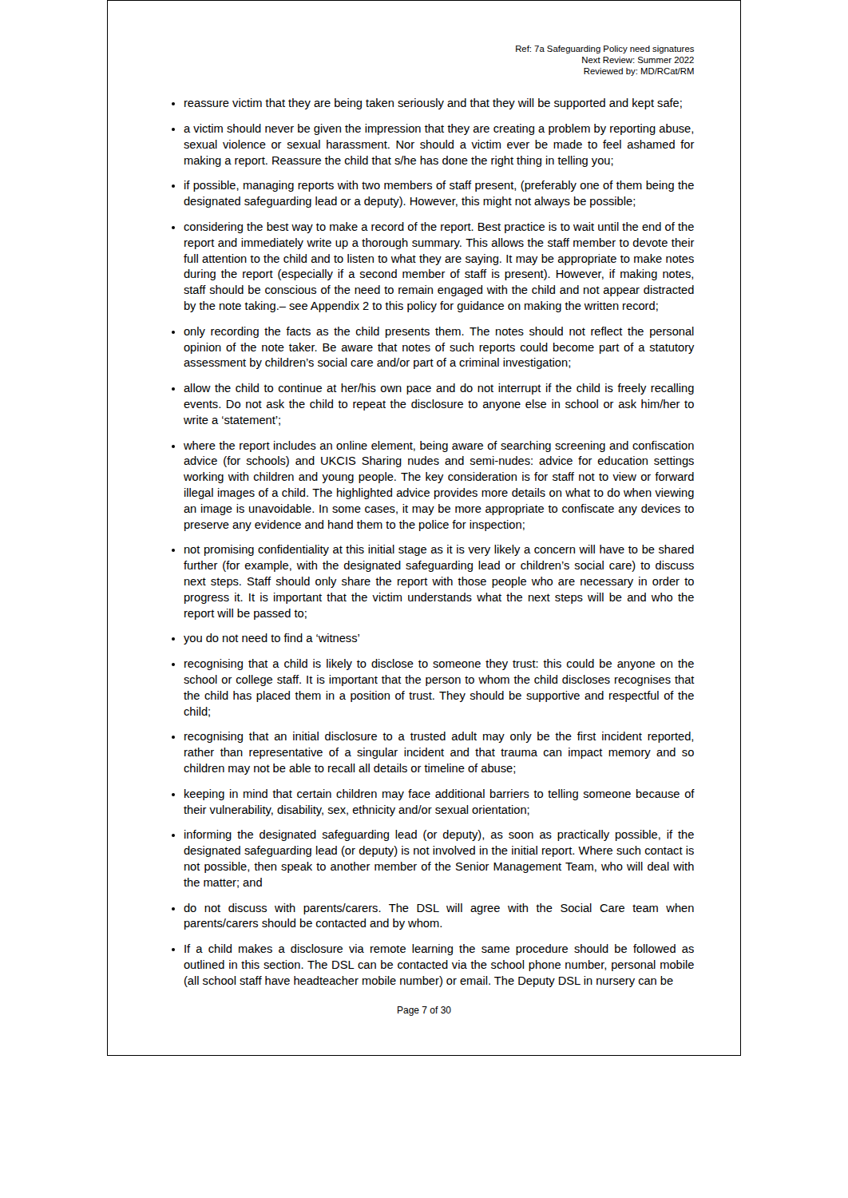Ref: 7a Safeguarding Policy need signatures
Next Review: Summer 2022
Reviewed by: MD/RCat/RM
reassure victim that they are being taken seriously and that they will be supported and kept safe;
a victim should never be given the impression that they are creating a problem by reporting abuse, sexual violence or sexual harassment. Nor should a victim ever be made to feel ashamed for making a report. Reassure the child that s/he has done the right thing in telling you;
if possible, managing reports with two members of staff present, (preferably one of them being the designated safeguarding lead or a deputy). However, this might not always be possible;
considering the best way to make a record of the report. Best practice is to wait until the end of the report and immediately write up a thorough summary. This allows the staff member to devote their full attention to the child and to listen to what they are saying. It may be appropriate to make notes during the report (especially if a second member of staff is present). However, if making notes, staff should be conscious of the need to remain engaged with the child and not appear distracted by the note taking.– see Appendix 2 to this policy for guidance on making the written record;
only recording the facts as the child presents them. The notes should not reflect the personal opinion of the note taker. Be aware that notes of such reports could become part of a statutory assessment by children’s social care and/or part of a criminal investigation;
allow the child to continue at her/his own pace and do not interrupt if the child is freely recalling events. Do not ask the child to repeat the disclosure to anyone else in school or ask him/her to write a ‘statement’;
where the report includes an online element, being aware of searching screening and confiscation advice (for schools) and UKCIS Sharing nudes and semi-nudes: advice for education settings working with children and young people. The key consideration is for staff not to view or forward illegal images of a child. The highlighted advice provides more details on what to do when viewing an image is unavoidable. In some cases, it may be more appropriate to confiscate any devices to preserve any evidence and hand them to the police for inspection;
not promising confidentiality at this initial stage as it is very likely a concern will have to be shared further (for example, with the designated safeguarding lead or children’s social care) to discuss next steps. Staff should only share the report with those people who are necessary in order to progress it. It is important that the victim understands what the next steps will be and who the report will be passed to;
you do not need to find a ‘witness’
recognising that a child is likely to disclose to someone they trust: this could be anyone on the school or college staff. It is important that the person to whom the child discloses recognises that the child has placed them in a position of trust. They should be supportive and respectful of the child;
recognising that an initial disclosure to a trusted adult may only be the first incident reported, rather than representative of a singular incident and that trauma can impact memory and so children may not be able to recall all details or timeline of abuse;
keeping in mind that certain children may face additional barriers to telling someone because of their vulnerability, disability, sex, ethnicity and/or sexual orientation;
informing the designated safeguarding lead (or deputy), as soon as practically possible, if the designated safeguarding lead (or deputy) is not involved in the initial report. Where such contact is not possible, then speak to another member of the Senior Management Team, who will deal with the matter; and
do not discuss with parents/carers. The DSL will agree with the Social Care team when parents/carers should be contacted and by whom.
If a child makes a disclosure via remote learning the same procedure should be followed as outlined in this section. The DSL can be contacted via the school phone number, personal mobile (all school staff have headteacher mobile number) or email. The Deputy DSL in nursery can be
Page 7 of 30